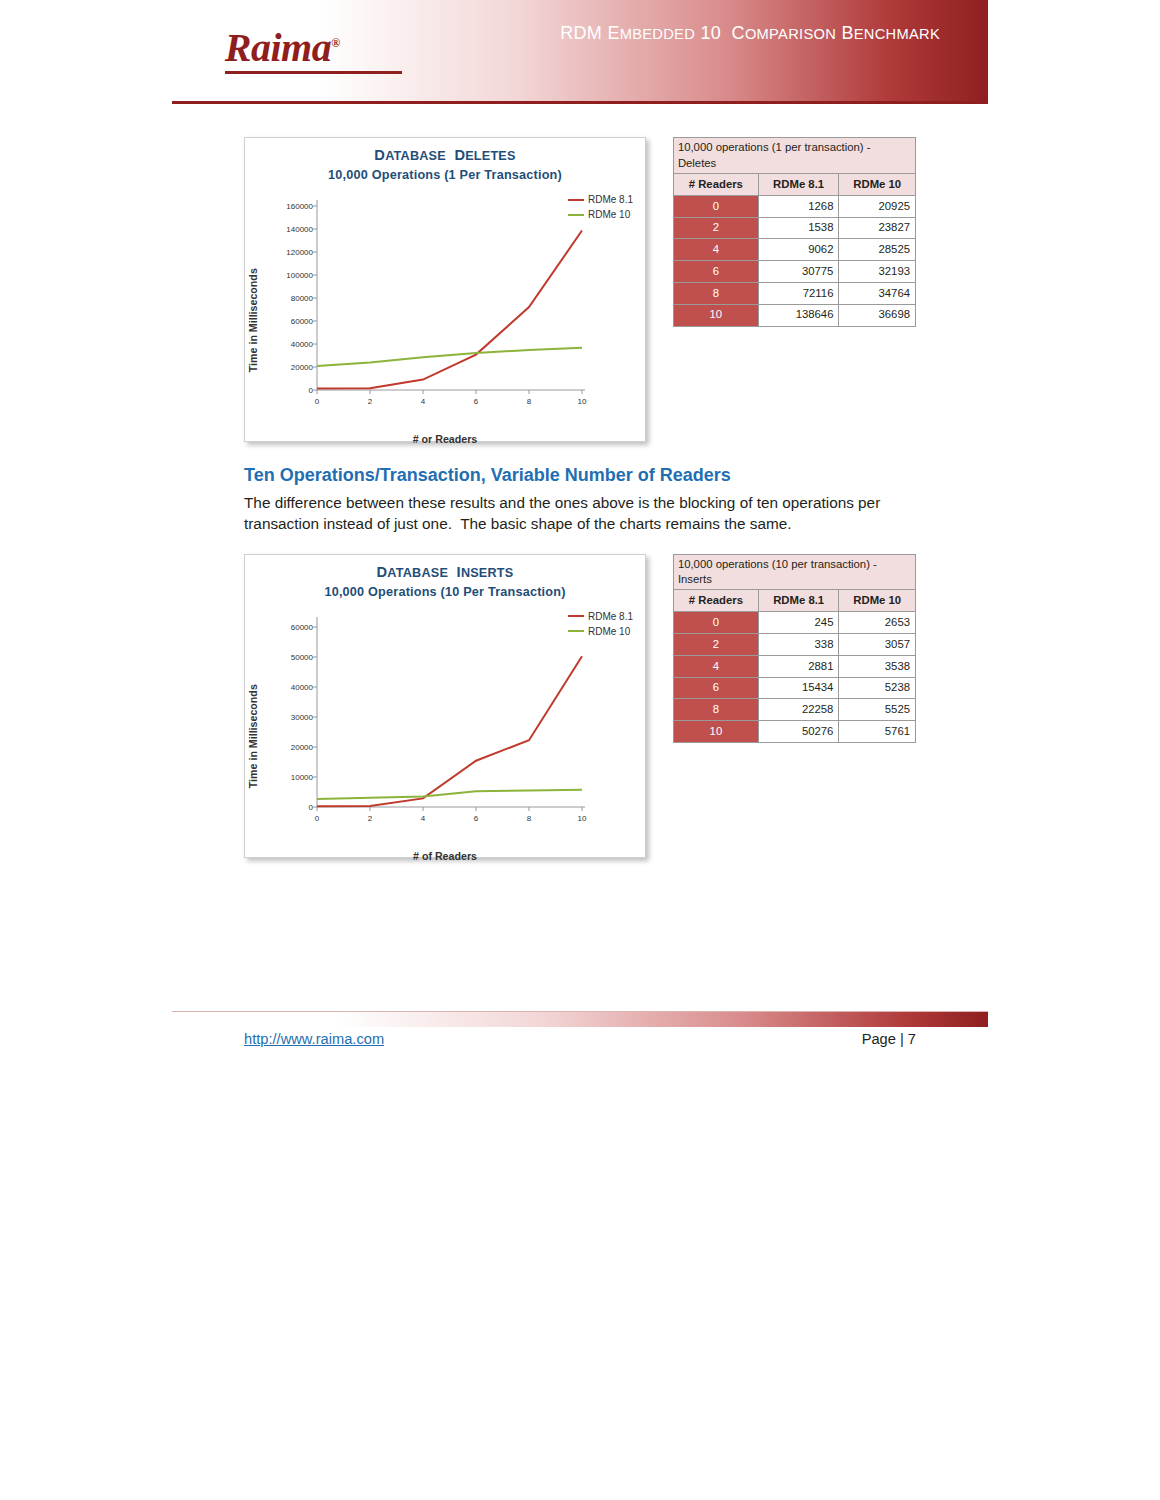Raima®
RDM EMBEDDED 10 COMPARISON BENCHMARK
DATABASE DELETES 10,000 Operations (1 Per Transaction)
RDMe 8.1
RDMe 10
Time in Milliseconds
0 20000 40000 60000 80000 100000 120000 140000 160000 0 2 4 6 8 10
# or Readers
| 10,000 operations (1 per transaction) - Deletes |
| --- |
| # Readers | RDMe 8.1 | RDMe 10 |
| 0 | 1268 | 20925 |
| 2 | 1538 | 23827 |
| 4 | 9062 | 28525 |
| 6 | 30775 | 32193 |
| 8 | 72116 | 34764 |
| 10 | 138646 | 36698 |
Ten Operations/Transaction, Variable Number of Readers
The difference between these results and the ones above is the blocking of ten operations per transaction instead of just one. The basic shape of the charts remains the same.
DATABASE INSERTS 10,000 Operations (10 Per Transaction)
RDMe 8.1
RDMe 10
Time in Milliseconds
0 10000 20000 30000 40000 50000 60000 0 2 4 6 8 10
# of Readers
| 10,000 operations (10 per transaction) - Inserts |
| --- |
| # Readers | RDMe 8.1 | RDMe 10 |
| 0 | 245 | 2653 |
| 2 | 338 | 3057 |
| 4 | 2881 | 3538 |
| 6 | 15434 | 5238 |
| 8 | 22258 | 5525 |
| 10 | 50276 | 5761 |
http://www.raima.com Page | 7